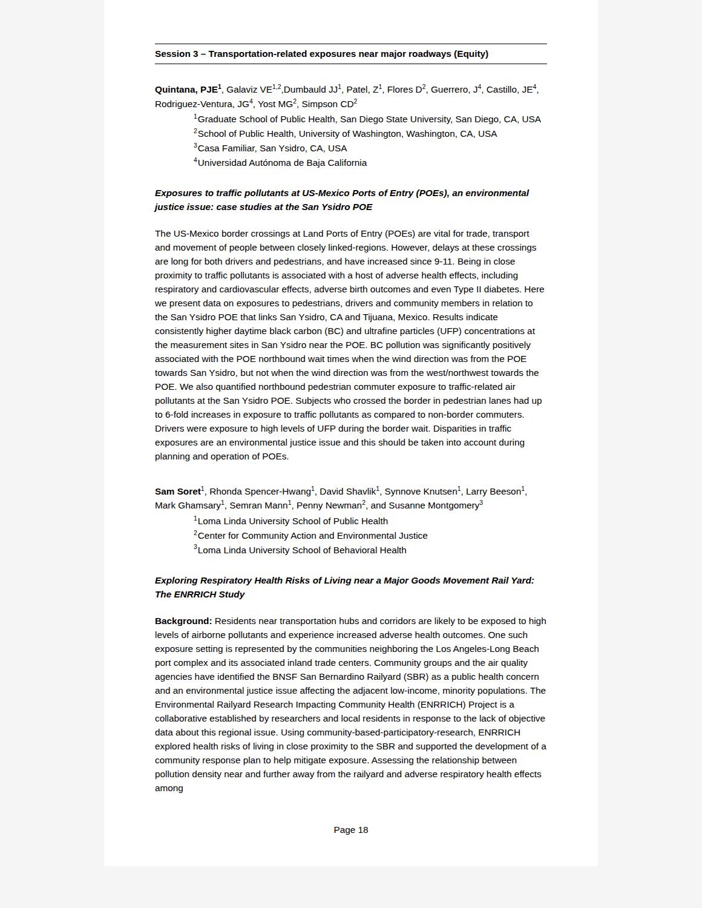Session 3 – Transportation-related exposures near major roadways (Equity)
Quintana, PJE1, Galaviz VE1,2,Dumbauld JJ1, Patel, Z1, Flores D2, Guerrero, J4, Castillo, JE4, Rodriguez-Ventura, JG4, Yost MG2, Simpson CD2
1Graduate School of Public Health, San Diego State University, San Diego, CA, USA
2School of Public Health, University of Washington, Washington, CA, USA
3Casa Familiar, San Ysidro, CA, USA
4Universidad Autónoma de Baja California
Exposures to traffic pollutants at US-Mexico Ports of Entry (POEs), an environmental justice issue: case studies at the San Ysidro POE
The US-Mexico border crossings at Land Ports of Entry (POEs) are vital for trade, transport and movement of people between closely linked-regions. However, delays at these crossings are long for both drivers and pedestrians, and have increased since 9-11. Being in close proximity to traffic pollutants is associated with a host of adverse health effects, including respiratory and cardiovascular effects, adverse birth outcomes and even Type II diabetes. Here we present data on exposures to pedestrians, drivers and community members in relation to the San Ysidro POE that links San Ysidro, CA and Tijuana, Mexico. Results indicate consistently higher daytime black carbon (BC) and ultrafine particles (UFP) concentrations at the measurement sites in San Ysidro near the POE. BC pollution was significantly positively associated with the POE northbound wait times when the wind direction was from the POE towards San Ysidro, but not when the wind direction was from the west/northwest towards the POE. We also quantified northbound pedestrian commuter exposure to traffic-related air pollutants at the San Ysidro POE. Subjects who crossed the border in pedestrian lanes had up to 6-fold increases in exposure to traffic pollutants as compared to non-border commuters. Drivers were exposure to high levels of UFP during the border wait. Disparities in traffic exposures are an environmental justice issue and this should be taken into account during planning and operation of POEs.
Sam Soret1, Rhonda Spencer-Hwang1, David Shavlik1, Synnove Knutsen1, Larry Beeson1,
Mark Ghamsary1, Semran Mann1, Penny Newman2, and Susanne Montgomery3
1Loma Linda University School of Public Health
2Center for Community Action and Environmental Justice
3Loma Linda University School of Behavioral Health
Exploring Respiratory Health Risks of Living near a Major Goods Movement Rail Yard: The ENRRICH Study
Background: Residents near transportation hubs and corridors are likely to be exposed to high levels of airborne pollutants and experience increased adverse health outcomes. One such exposure setting is represented by the communities neighboring the Los Angeles-Long Beach port complex and its associated inland trade centers. Community groups and the air quality agencies have identified the BNSF San Bernardino Railyard (SBR) as a public health concern and an environmental justice issue affecting the adjacent low-income, minority populations. The Environmental Railyard Research Impacting Community Health (ENRRICH) Project is a collaborative established by researchers and local residents in response to the lack of objective data about this regional issue. Using community-based-participatory-research, ENRRICH explored health risks of living in close proximity to the SBR and supported the development of a community response plan to help mitigate exposure. Assessing the relationship between pollution density near and further away from the railyard and adverse respiratory health effects among
Page 18